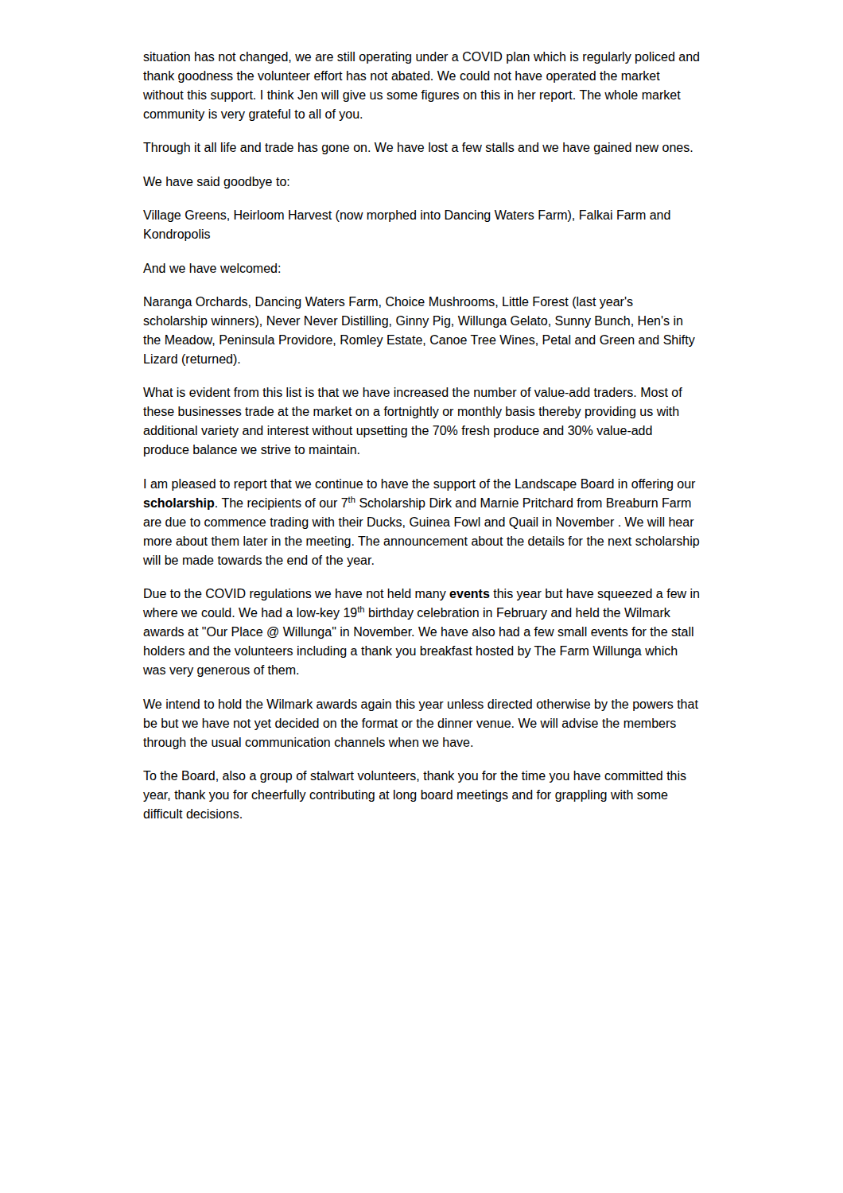situation has not changed, we are still operating under a COVID plan which is regularly policed and thank goodness the volunteer effort has not abated. We could not have operated the market without this support. I think Jen will give us some figures on this in her report. The whole market community is very grateful to all of you.
Through it all life and trade has gone on. We have lost a few stalls and we have gained new ones.
We have said goodbye to:
Village Greens, Heirloom Harvest (now morphed into Dancing Waters Farm), Falkai Farm and Kondropolis
And we have welcomed:
Naranga Orchards, Dancing Waters Farm, Choice Mushrooms, Little Forest (last year's scholarship winners), Never Never Distilling, Ginny Pig, Willunga Gelato, Sunny Bunch, Hen's in the Meadow, Peninsula Providore, Romley Estate, Canoe Tree Wines, Petal and Green and Shifty Lizard (returned).
What is evident from this list is that we have increased the number of value-add traders. Most of these businesses trade at the market on a fortnightly or monthly basis thereby providing us with additional variety and interest without upsetting the 70% fresh produce and 30% value-add produce balance we strive to maintain.
I am pleased to report that we continue to have the support of the Landscape Board in offering our scholarship. The recipients of our 7th Scholarship Dirk and Marnie Pritchard from Breaburn Farm are due to commence trading with their Ducks, Guinea Fowl and Quail in November . We will hear more about them later in the meeting. The announcement about the details for the next scholarship will be made towards the end of the year.
Due to the COVID regulations we have not held many events this year but have squeezed a few in where we could. We had a low-key 19th birthday celebration in February and held the Wilmark awards at "Our Place @ Willunga" in November. We have also had a few small events for the stall holders and the volunteers including a thank you breakfast hosted by The Farm Willunga which was very generous of them.
We intend to hold the Wilmark awards again this year unless directed otherwise by the powers that be but we have not yet decided on the format or the dinner venue. We will advise the members through the usual communication channels when we have.
To the Board, also a group of stalwart volunteers, thank you for the time you have committed this year, thank you for cheerfully contributing at long board meetings and for grappling with some difficult decisions.